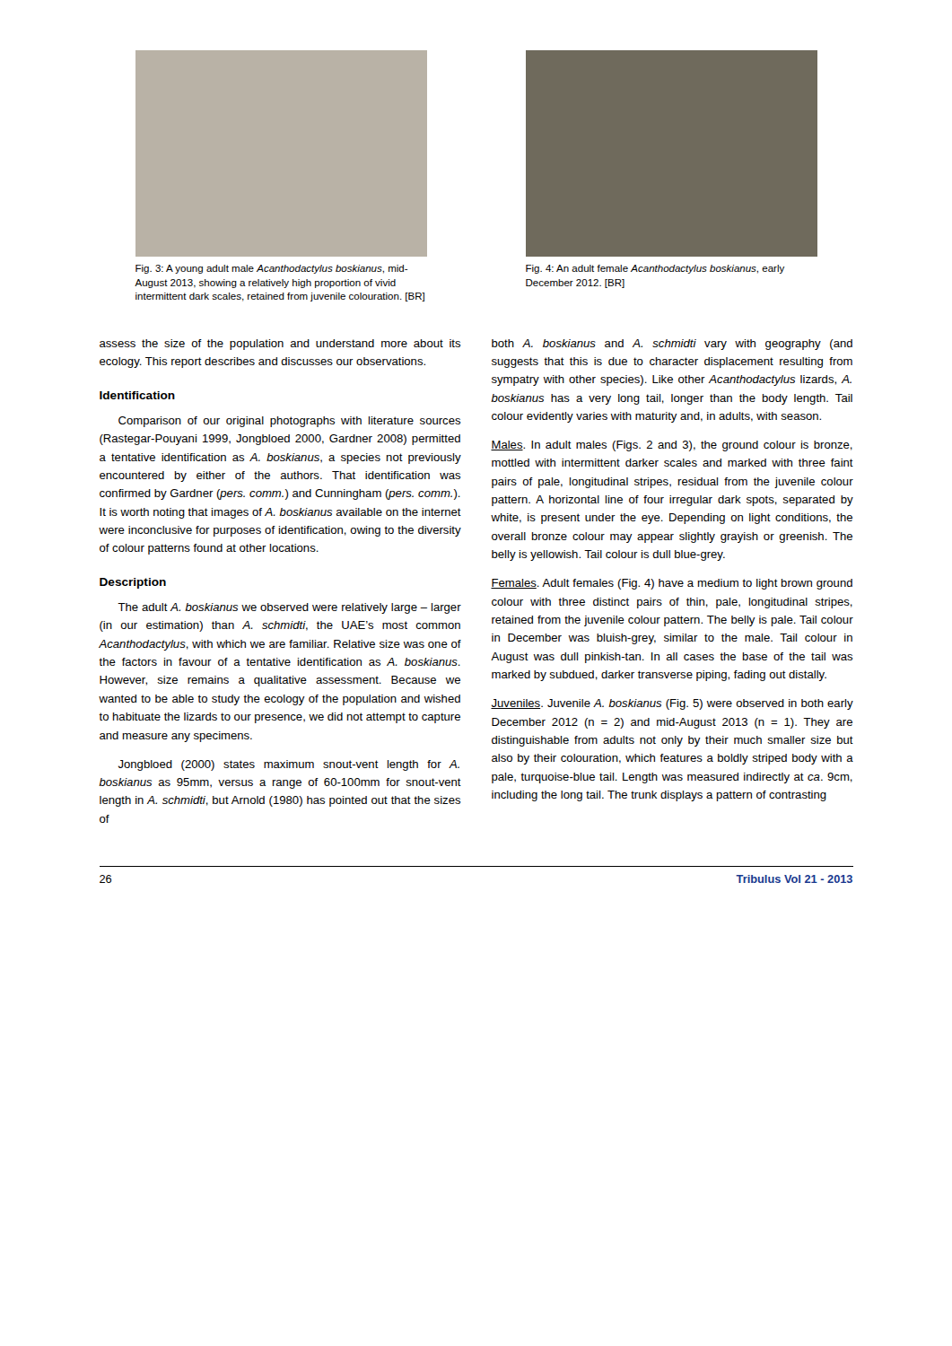Fig. 3: A young adult male Acanthodactylus boskianus, mid-August 2013, showing a relatively high proportion of vivid intermittent dark scales, retained from juvenile colouration. [BR]
Fig. 4: An adult female Acanthodactylus boskianus, early December 2012. [BR]
assess the size of the population and understand more about its ecology. This report describes and discusses our observations.
Identification
Comparison of our original photographs with literature sources (Rastegar-Pouyani 1999, Jongbloed 2000, Gardner 2008) permitted a tentative identification as A. boskianus, a species not previously encountered by either of the authors. That identification was confirmed by Gardner (pers. comm.) and Cunningham (pers. comm.). It is worth noting that images of A. boskianus available on the internet were inconclusive for purposes of identification, owing to the diversity of colour patterns found at other locations.
Description
The adult A. boskianus we observed were relatively large – larger (in our estimation) than A. schmidti, the UAE’s most common Acanthodactylus, with which we are familiar. Relative size was one of the factors in favour of a tentative identification as A. boskianus. However, size remains a qualitative assessment. Because we wanted to be able to study the ecology of the population and wished to habituate the lizards to our presence, we did not attempt to capture and measure any specimens.
Jongbloed (2000) states maximum snout-vent length for A. boskianus as 95mm, versus a range of 60-100mm for snout-vent length in A. schmidti, but Arnold (1980) has pointed out that the sizes of
both A. boskianus and A. schmidti vary with geography (and suggests that this is due to character displacement resulting from sympatry with other species). Like other Acanthodactylus lizards, A. boskianus has a very long tail, longer than the body length. Tail colour evidently varies with maturity and, in adults, with season.
Males. In adult males (Figs. 2 and 3), the ground colour is bronze, mottled with intermittent darker scales and marked with three faint pairs of pale, longitudinal stripes, residual from the juvenile colour pattern. A horizontal line of four irregular dark spots, separated by white, is present under the eye. Depending on light conditions, the overall bronze colour may appear slightly grayish or greenish. The belly is yellowish. Tail colour is dull blue-grey.
Females. Adult females (Fig. 4) have a medium to light brown ground colour with three distinct pairs of thin, pale, longitudinal stripes, retained from the juvenile colour pattern. The belly is pale. Tail colour in December was bluish-grey, similar to the male. Tail colour in August was dull pinkish-tan. In all cases the base of the tail was marked by subdued, darker transverse piping, fading out distally.
Juveniles. Juvenile A. boskianus (Fig. 5) were observed in both early December 2012 (n = 2) and mid-August 2013 (n = 1). They are distinguishable from adults not only by their much smaller size but also by their colouration, which features a boldly striped body with a pale, turquoise-blue tail. Length was measured indirectly at ca. 9cm, including the long tail. The trunk displays a pattern of contrasting
26 Tribulus Vol 21 - 2013